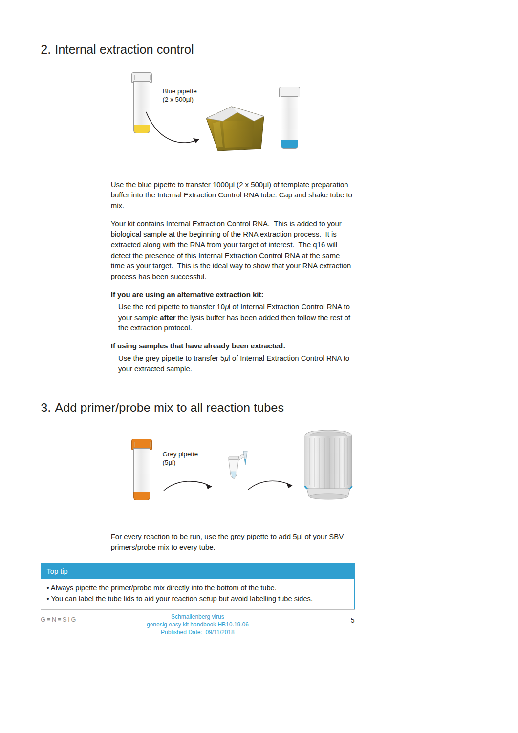2. Internal extraction control
Blue pipette
(2 x 500µl)
Use the blue pipette to transfer 1000µl (2 x 500µl) of template preparation buffer into the Internal Extraction Control RNA tube. Cap and shake tube to mix.
Your kit contains Internal Extraction Control RNA. This is added to your biological sample at the beginning of the RNA extraction process. It is extracted along with the RNA from your target of interest. The q16 will detect the presence of this Internal Extraction Control RNA at the same time as your target. This is the ideal way to show that your RNA extraction process has been successful.
If you are using an alternative extraction kit:
Use the red pipette to transfer 10𝜇l of Internal Extraction Control RNA to your sample after the lysis buffer has been added then follow the rest of the extraction protocol.
If using samples that have already been extracted:
Use the grey pipette to transfer 5𝜇l of Internal Extraction Control RNA to your extracted sample.
3. Add primer/probe mix to all reaction tubes
Grey pipette
(5µl)
For every reaction to be run, use the grey pipette to add 5µl of your SBV primers/probe mix to every tube.
Top tip
• Always pipette the primer/probe mix directly into the bottom of the tube.
• You can label the tube lids to aid your reaction setup but avoid labelling tube sides.
G≡N≡SIG
Schmallenberg virus
genesig easy kit handbook HB10.19.06
Published Date: 09/11/2018
5